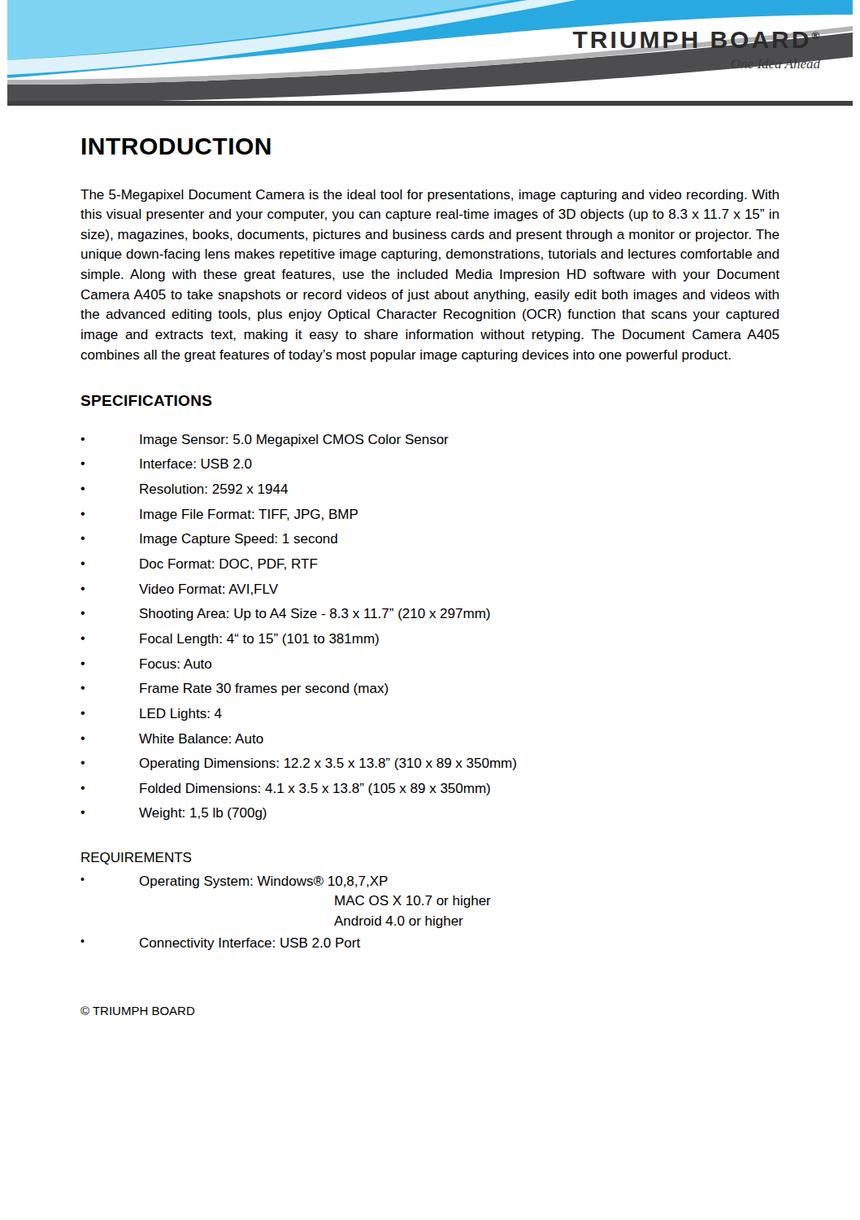TRIUMPH BOARD®
One Idea Ahead
INTRODUCTION
The 5-Megapixel Document Camera is the ideal tool for presentations, image capturing and video recording. With this visual presenter and your computer, you can capture real-time images of 3D objects (up to 8.3 x 11.7 x 15” in size), magazines, books, documents, pictures and business cards and present through a monitor or projector. The unique down-facing lens makes repetitive image capturing, demonstrations, tutorials and lectures comfortable and simple. Along with these great features, use the included Media Impresion HD software with your Document Camera A405 to take snapshots or record videos of just about anything, easily edit both images and videos with the advanced editing tools, plus enjoy Optical Character Recognition (OCR) function that scans your captured image and extracts text, making it easy to share information without retyping. The Document Camera A405 combines all the great features of today’s most popular image capturing devices into one powerful product.
SPECIFICATIONS
Image Sensor: 5.0 Megapixel CMOS Color Sensor
Interface: USB 2.0
Resolution: 2592 x 1944
Image File Format: TIFF, JPG, BMP
Image Capture Speed: 1 second
Doc Format: DOC, PDF, RTF
Video Format: AVI,FLV
Shooting Area: Up to A4 Size - 8.3 x 11.7” (210 x 297mm)
Focal Length: 4“ to 15” (101 to 381mm)
Focus: Auto
Frame Rate 30 frames per second (max)
LED Lights: 4
White Balance: Auto
Operating Dimensions: 12.2 x 3.5 x 13.8” (310 x 89 x 350mm)
Folded Dimensions: 4.1 x 3.5 x 13.8” (105 x 89 x 350mm)
Weight: 1,5 lb (700g)
REQUIREMENTS
Operating System: Windows® 10,8,7,XP
MAC OS X 10.7 or higher
Android 4.0 or higher
Connectivity Interface: USB 2.0 Port
© TRIUMPH BOARD